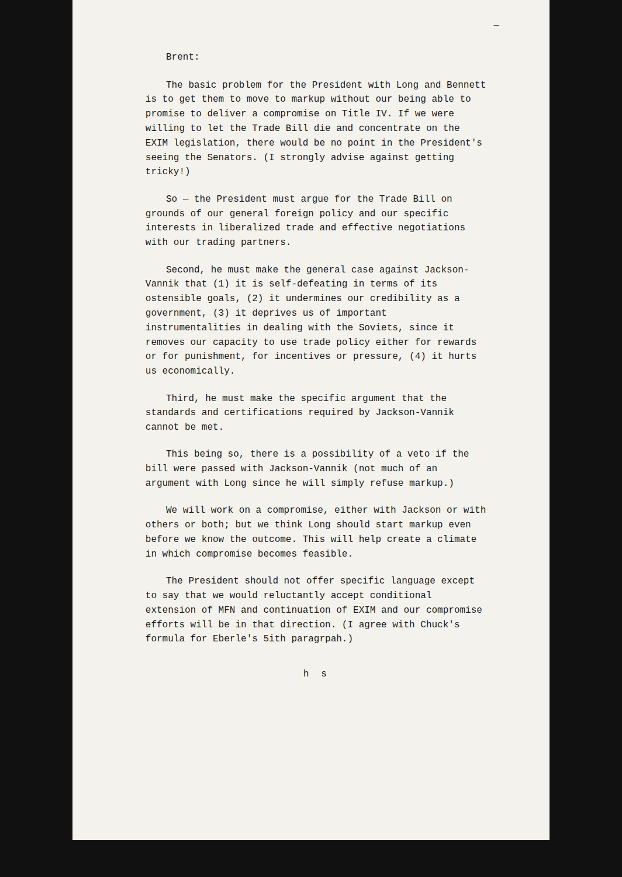—
Brent:
The basic problem for the President with Long and Bennett is to get them to move to markup without our being able to promise to deliver a compromise on Title IV. If we were willing to let the Trade Bill die and concentrate on the EXIM legislation, there would be no point in the President's seeing the Senators. (I strongly advise against getting tricky!)
So — the President must argue for the Trade Bill on grounds of our general foreign policy and our specific interests in liberalized trade and effective negotiations with our trading partners.
Second, he must make the general case against Jackson-Vannik that (1) it is self-defeating in terms of its ostensible goals, (2) it undermines our credibility as a government, (3) it deprives us of important instrumentalities in dealing with the Soviets, since it removes our capacity to use trade policy either for rewards or for punishment, for incentives or pressure, (4) it hurts us economically.
Third, he must make the specific argument that the standards and certifications required by Jackson-Vannik cannot be met.
This being so, there is a possibility of a veto if the bill were passed with Jackson-Vannik (not much of an argument with Long since he will simply refuse markup.)
We will work on a compromise, either with Jackson or with others or both; but we think Long should start markup even before we know the outcome. This will help create a climate in which compromise becomes feasible.
The President should not offer specific language except to say that we would reluctantly accept conditional extension of MFN and continuation of EXIM and our compromise efforts will be in that direction. (I agree with Chuck's formula for Eberle's 5ith paragrpah.)
h s